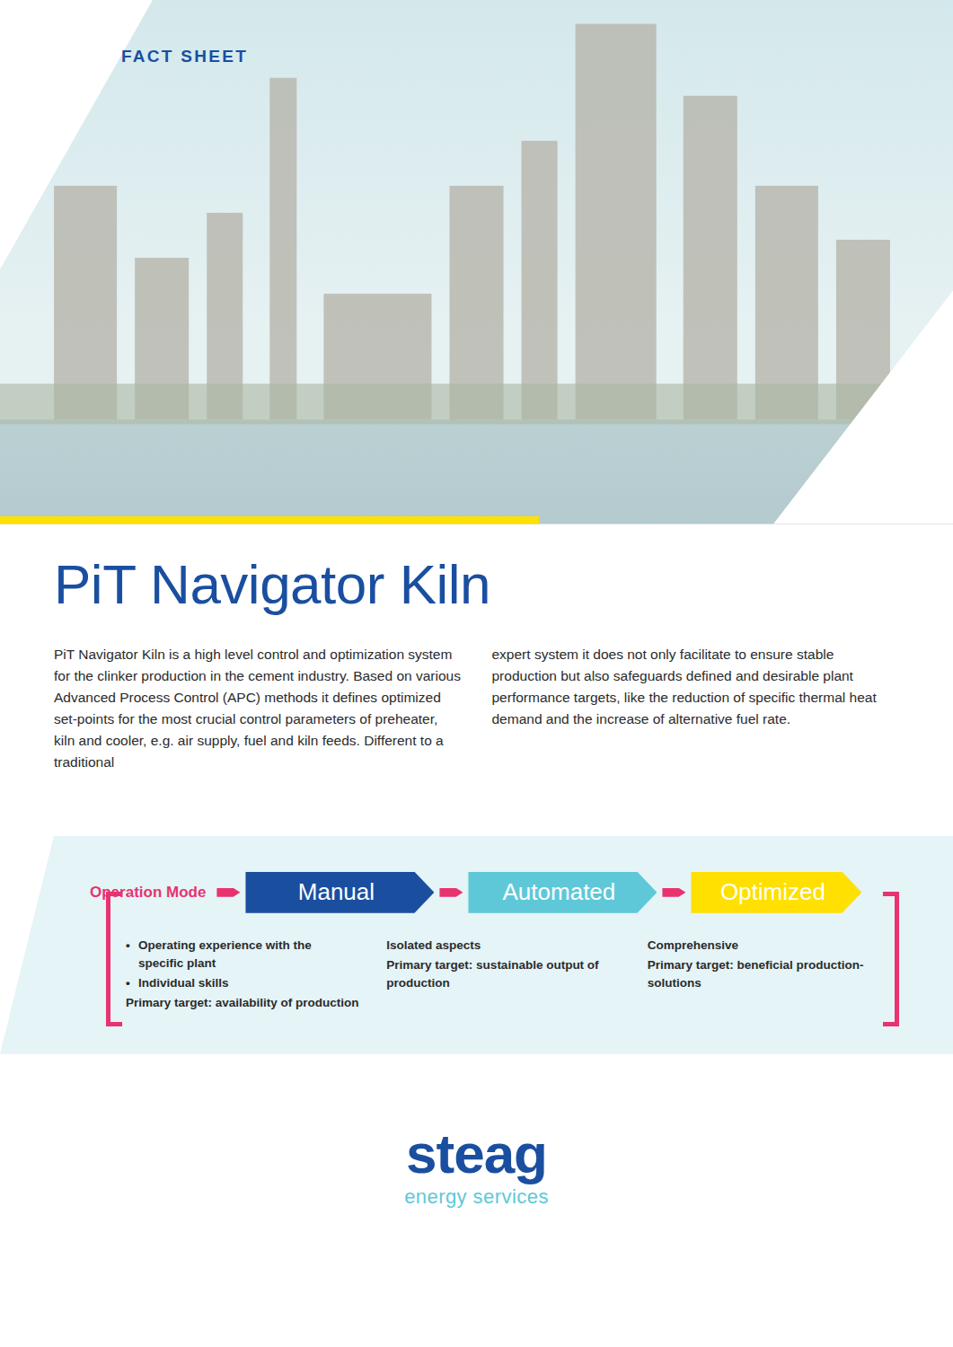FACT SHEET
PiT Navigator Kiln
PiT Navigator Kiln is a high level control and optimization system for the clinker production in the cement industry. Based on various Advanced Process Control (APC) methods it defines optimized set-points for the most crucial control parameters of preheater, kiln and cooler, e.g. air supply, fuel and kiln feeds. Different to a traditional
expert system it does not only facilitate to ensure stable production but also safeguards defined and desirable plant performance targets, like the reduction of specific thermal heat demand and the increase of alternative fuel rate.
Operation Mode
Manual
Automated
Optimized
Operating experience with the specific plant
Individual skills
Primary target: availability of production
Isolated aspects
Primary target: sustainable output of production
Comprehensive
Primary target: beneficial production-solutions
steag
energy services